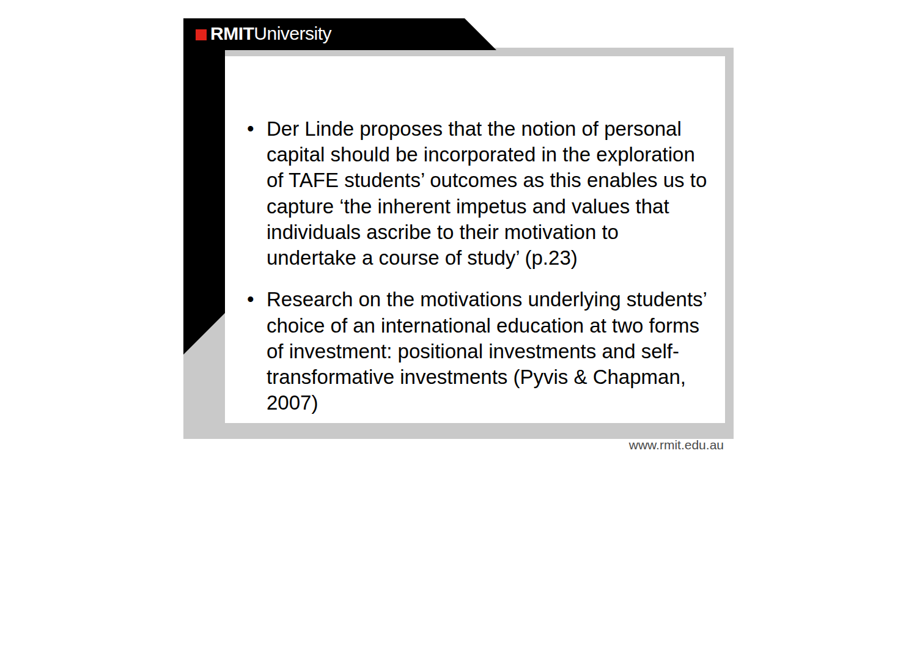RMIT University
Der Linde proposes that the notion of personal capital should be incorporated in the exploration of TAFE students’ outcomes as this enables us to capture ‘the inherent impetus and values that individuals ascribe to their motivation to undertake a course of study’ (p.23)
Research on the motivations underlying students’ choice of an international education at two forms of investment: positional investments and self-transformative investments (Pyvis & Chapman, 2007)
www.rmit.edu.au